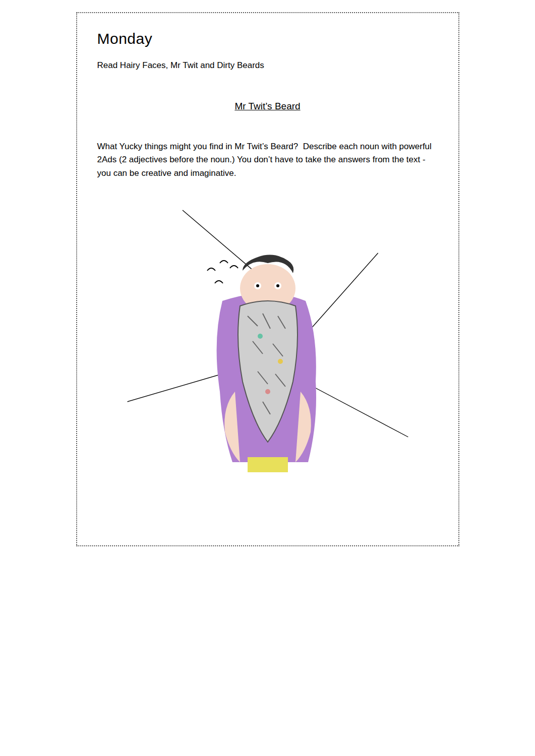Monday
Read Hairy Faces, Mr Twit and Dirty Beards
Mr Twit’s Beard
What Yucky things might you find in Mr Twit’s Beard? Describe each noun with powerful 2Ads (2 adjectives before the noun.) You don’t have to take the answers from the text - you can be creative and imaginative.